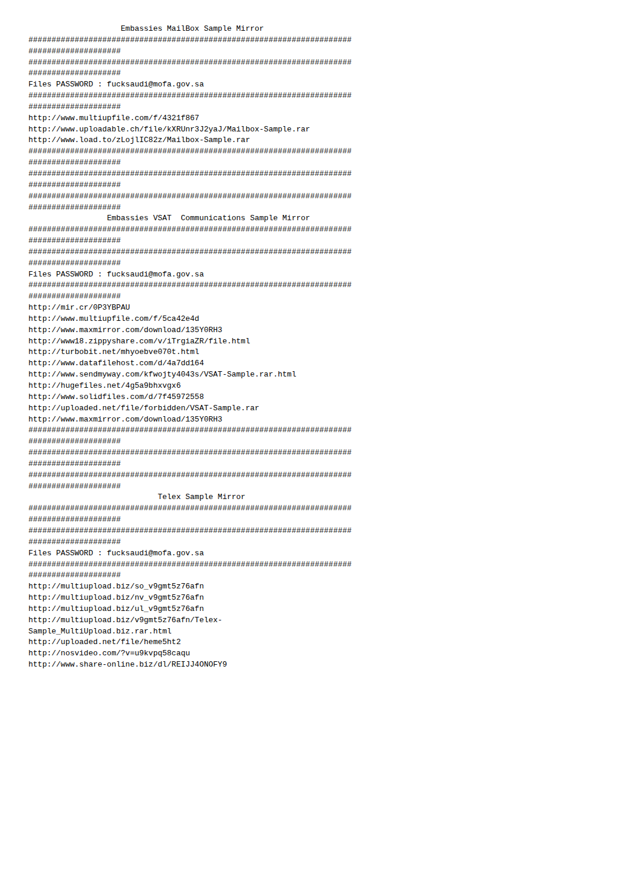Embassies MailBox Sample Mirror
######################################################################
####################
######################################################################
####################
Files PASSWORD : fucksaudi@mofa.gov.sa
######################################################################
####################
http://www.multiupfile.com/f/4321f867
http://www.uploadable.ch/file/kXRUnr3J2yaJ/Mailbox-Sample.rar
http://www.load.to/zLojlIC82z/Mailbox-Sample.rar
######################################################################
####################
######################################################################
####################
######################################################################
####################
                 Embassies VSAT  Communications Sample Mirror
######################################################################
####################
######################################################################
####################
Files PASSWORD : fucksaudi@mofa.gov.sa
######################################################################
####################
http://mir.cr/0P3YBPAU
http://www.multiupfile.com/f/5ca42e4d
http://www.maxmirror.com/download/135Y0RH3
http://www18.zippyshare.com/v/iTrgiaZR/file.html
http://turbobit.net/mhyoebve070t.html
http://www.datafilehost.com/d/4a7dd164
http://www.sendmyway.com/kfwojty4043s/VSAT-Sample.rar.html
http://hugefiles.net/4g5a9bhxvgx6
http://www.solidfiles.com/d/7f45972558
http://uploaded.net/file/forbidden/VSAT-Sample.rar
http://www.maxmirror.com/download/135Y0RH3
######################################################################
####################
######################################################################
####################
######################################################################
####################
                            Telex Sample Mirror
######################################################################
####################
######################################################################
####################
Files PASSWORD : fucksaudi@mofa.gov.sa
######################################################################
####################
http://multiupload.biz/so_v9gmt5z76afn
http://multiupload.biz/nv_v9gmt5z76afn
http://multiupload.biz/ul_v9gmt5z76afn
http://multiupload.biz/v9gmt5z76afn/Telex-
Sample_MultiUpload.biz.rar.html
http://uploaded.net/file/heme5ht2
http://nosvideo.com/?v=u9kvpq58caqu
http://www.share-online.biz/dl/REIJJ4ONOFY9